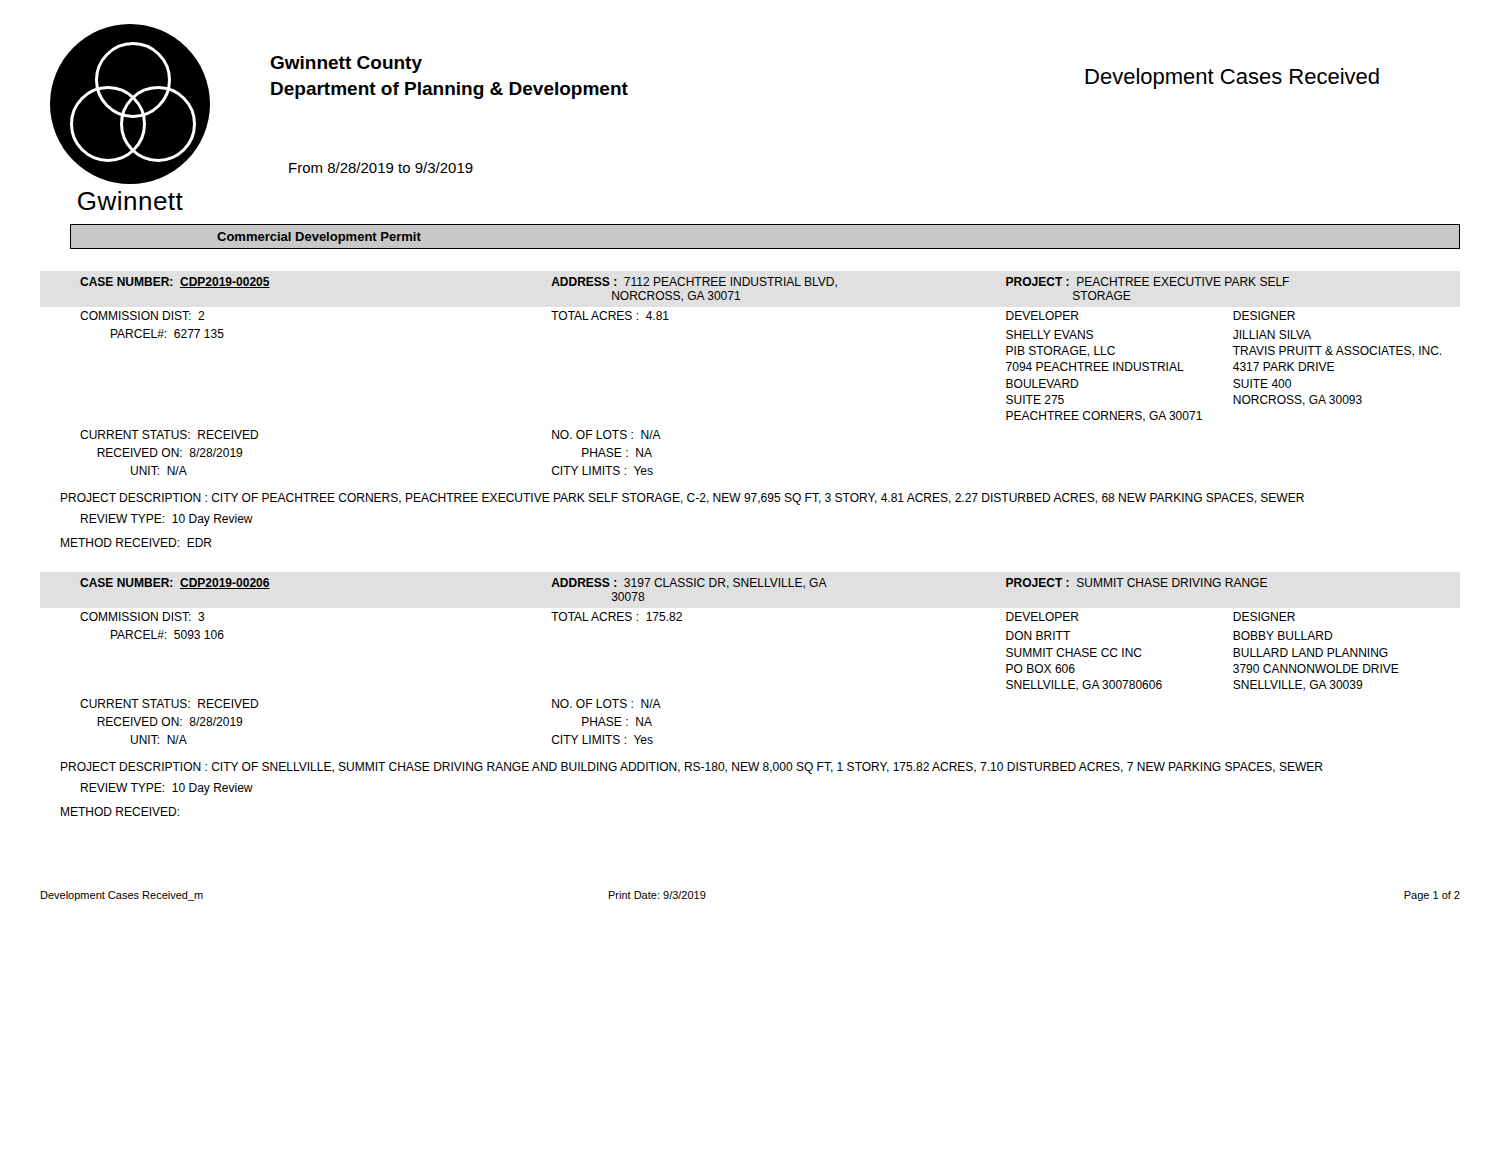Gwinnett
Gwinnett County
Department of Planning & Development
From 8/28/2019 to 9/3/2019
Development Cases Received
Commercial Development Permit
CASE NUMBER: CDP2019-00205
ADDRESS : 7112 PEACHTREE INDUSTRIAL BLVD,
NORCROSS, GA 30071
PROJECT : PEACHTREE EXECUTIVE PARK SELF
STORAGE
COMMISSION DIST: 2
TOTAL ACRES : 4.81
DEVELOPER
DESIGNER
PARCEL#: 6277 135
SHELLY EVANS
PIB STORAGE, LLC
7094 PEACHTREE INDUSTRIAL
BOULEVARD
SUITE 275
PEACHTREE CORNERS, GA 30071
JILLIAN SILVA
TRAVIS PRUITT & ASSOCIATES, INC.
4317 PARK DRIVE
SUITE 400
NORCROSS, GA 30093
CURRENT STATUS: RECEIVED
NO. OF LOTS : N/A
RECEIVED ON: 8/28/2019
PHASE : NA
UNIT: N/A
CITY LIMITS : Yes
PROJECT DESCRIPTION : CITY OF PEACHTREE CORNERS, PEACHTREE EXECUTIVE PARK SELF STORAGE, C-2, NEW 97,695 SQ FT, 3 STORY, 4.81 ACRES, 2.27 DISTURBED ACRES, 68 NEW PARKING SPACES, SEWER
REVIEW TYPE: 10 Day Review
METHOD RECEIVED: EDR
CASE NUMBER: CDP2019-00206
ADDRESS : 3197 CLASSIC DR, SNELLVILLE, GA
30078
PROJECT : SUMMIT CHASE DRIVING RANGE
COMMISSION DIST: 3
TOTAL ACRES : 175.82
DEVELOPER
DESIGNER
PARCEL#: 5093 106
DON BRITT
SUMMIT CHASE CC INC
PO BOX 606
SNELLVILLE, GA 300780606
BOBBY BULLARD
BULLARD LAND PLANNING
3790 CANNONWOLDE DRIVE
SNELLVILLE, GA 30039
CURRENT STATUS: RECEIVED
NO. OF LOTS : N/A
RECEIVED ON: 8/28/2019
PHASE : NA
UNIT: N/A
CITY LIMITS : Yes
PROJECT DESCRIPTION : CITY OF SNELLVILLE, SUMMIT CHASE DRIVING RANGE AND BUILDING ADDITION, RS-180, NEW 8,000 SQ FT, 1 STORY, 175.82 ACRES, 7.10 DISTURBED ACRES, 7 NEW PARKING SPACES, SEWER
REVIEW TYPE: 10 Day Review
METHOD RECEIVED:
Development Cases Received_m
Print Date: 9/3/2019
Page 1 of 2